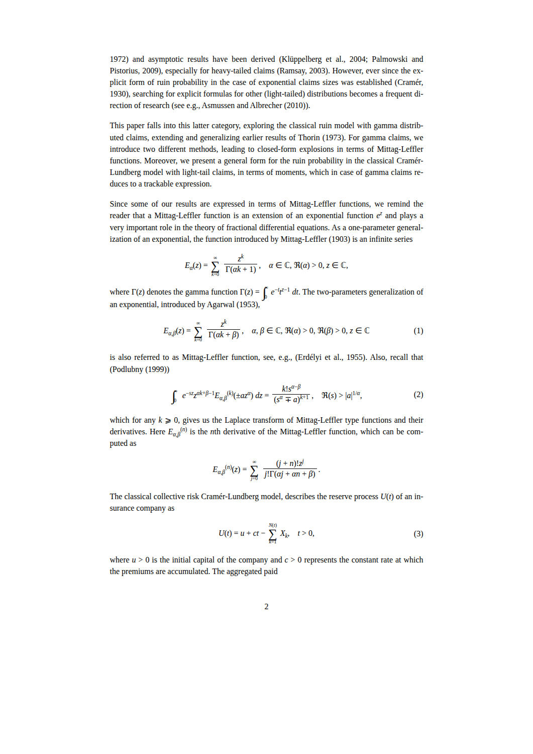1972) and asymptotic results have been derived (Klüppelberg et al., 2004; Palmowski and Pistorius, 2009), especially for heavy-tailed claims (Ramsay, 2003). However, ever since the explicit form of ruin probability in the case of exponential claims sizes was established (Cramér, 1930), searching for explicit formulas for other (light-tailed) distributions becomes a frequent direction of research (see e.g., Asmussen and Albrecher (2010)).
This paper falls into this latter category, exploring the classical ruin model with gamma distributed claims, extending and generalizing earlier results of Thorin (1973). For gamma claims, we introduce two different methods, leading to closed-form explosions in terms of Mittag-Leffler functions. Moreover, we present a general form for the ruin probability in the classical Cramér-Lundberg model with light-tail claims, in terms of moments, which in case of gamma claims reduces to a trackable expression.
Since some of our results are expressed in terms of Mittag-Leffler functions, we remind the reader that a Mittag-Leffler function is an extension of an exponential function ez and plays a very important role in the theory of fractional differential equations. As a one-parameter generalization of an exponential, the function introduced by Mittag-Leffler (1903) is an infinite series
Eα(z) = ∞∑k=0 zk Γ(αk + 1), α ∈ ℂ, ℜ(α) > 0, z ∈ ℂ,
where Γ(z) denotes the gamma function Γ(z) = ∫∞0 e−ttz−1 dt. The two-parameters generalization of an exponential, introduced by Agarwal (1953),
Eα,β(z) = ∞∑k=0 zk Γ(αk + β), α, β ∈ ℂ, ℜ(α) > 0, ℜ(β) > 0, z ∈ ℂ (1)
is also referred to as Mittag-Leffler function, see, e.g., (Erdélyi et al., 1955). Also, recall that (Podlubny (1999))
∫∞0 e−szzαk+β−1Eα,β(k)(±azα) dz = k!sα−β(sα ∓ a)k+1, ℜ(s) > |a|1/α, (2)
which for any k ⩾ 0, gives us the Laplace transform of Mittag-Leffler type functions and their derivatives. Here Eα,β(n) is the nth derivative of the Mittag-Leffler function, which can be computed as
Eα,β(n)(z) = ∞∑j=0 (j + n)!zj j!Γ(αj + αn + β).
The classical collective risk Cramér-Lundberg model, describes the reserve process U(t) of an insurance company as
U(t) = u + ct − N(t)∑k=1 Xk, t > 0, (3)
where u > 0 is the initial capital of the company and c > 0 represents the constant rate at which the premiums are accumulated. The aggregated paid
2